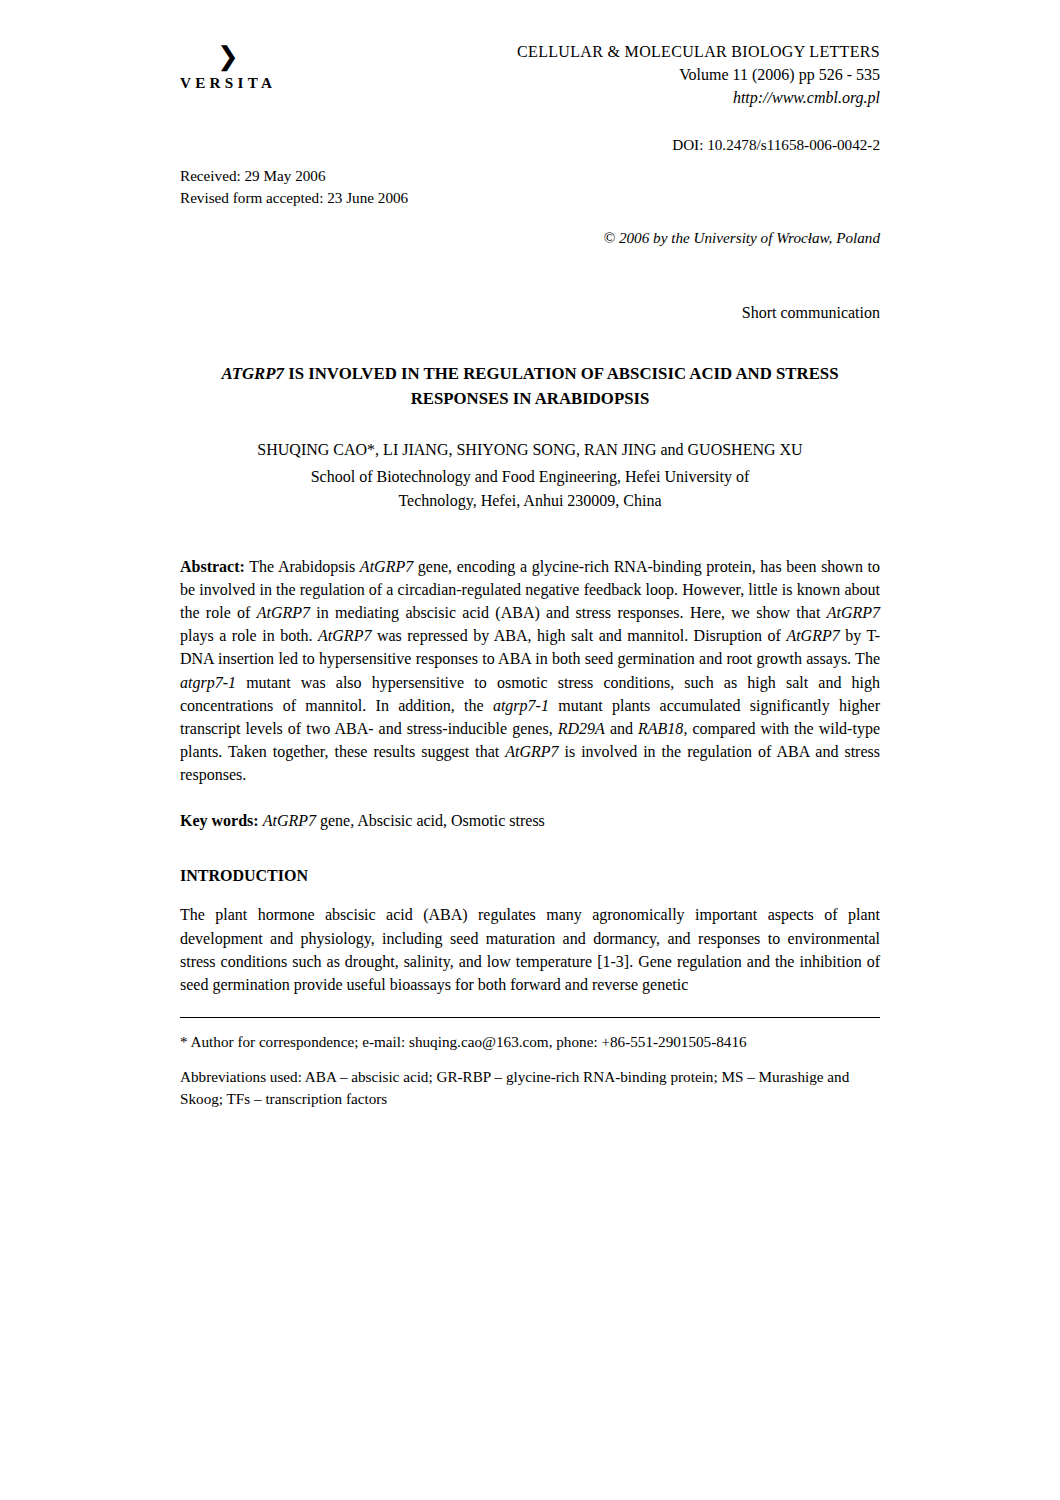❯
VERSITA
CELLULAR & MOLECULAR BIOLOGY LETTERS
Volume 11 (2006) pp 526 - 535
http://www.cmbl.org.pl
DOI: 10.2478/s11658-006-0042-2
Received: 29 May 2006
Revised form accepted: 23 June 2006
© 2006 by the University of Wrocław, Poland
Short communication
AtGRP7 is involved in the regulation of abscisic acid and stress responses in Arabidopsis
SHUQING CAO*, LI JIANG, SHIYONG SONG, RAN JING and GUOSHENG XU
School of Biotechnology and Food Engineering, Hefei University of
Technology, Hefei, Anhui 230009, China
Abstract: The Arabidopsis AtGRP7 gene, encoding a glycine-rich RNA-binding protein, has been shown to be involved in the regulation of a circadian-regulated negative feedback loop. However, little is known about the role of AtGRP7 in mediating abscisic acid (ABA) and stress responses. Here, we show that AtGRP7 plays a role in both. AtGRP7 was repressed by ABA, high salt and mannitol. Disruption of AtGRP7 by T-DNA insertion led to hypersensitive responses to ABA in both seed germination and root growth assays. The atgrp7-1 mutant was also hypersensitive to osmotic stress conditions, such as high salt and high concentrations of mannitol. In addition, the atgrp7-1 mutant plants accumulated significantly higher transcript levels of two ABA- and stress-inducible genes, RD29A and RAB18, compared with the wild-type plants. Taken together, these results suggest that AtGRP7 is involved in the regulation of ABA and stress responses.
Key words: AtGRP7 gene, Abscisic acid, Osmotic stress
Introduction
The plant hormone abscisic acid (ABA) regulates many agronomically important aspects of plant development and physiology, including seed maturation and dormancy, and responses to environmental stress conditions such as drought, salinity, and low temperature [1-3]. Gene regulation and the inhibition of seed germination provide useful bioassays for both forward and reverse genetic
* Author for correspondence; e-mail: shuqing.cao@163.com, phone: +86-551-2901505-8416
Abbreviations used: ABA – abscisic acid; GR-RBP – glycine-rich RNA-binding protein; MS – Murashige and Skoog; TFs – transcription factors